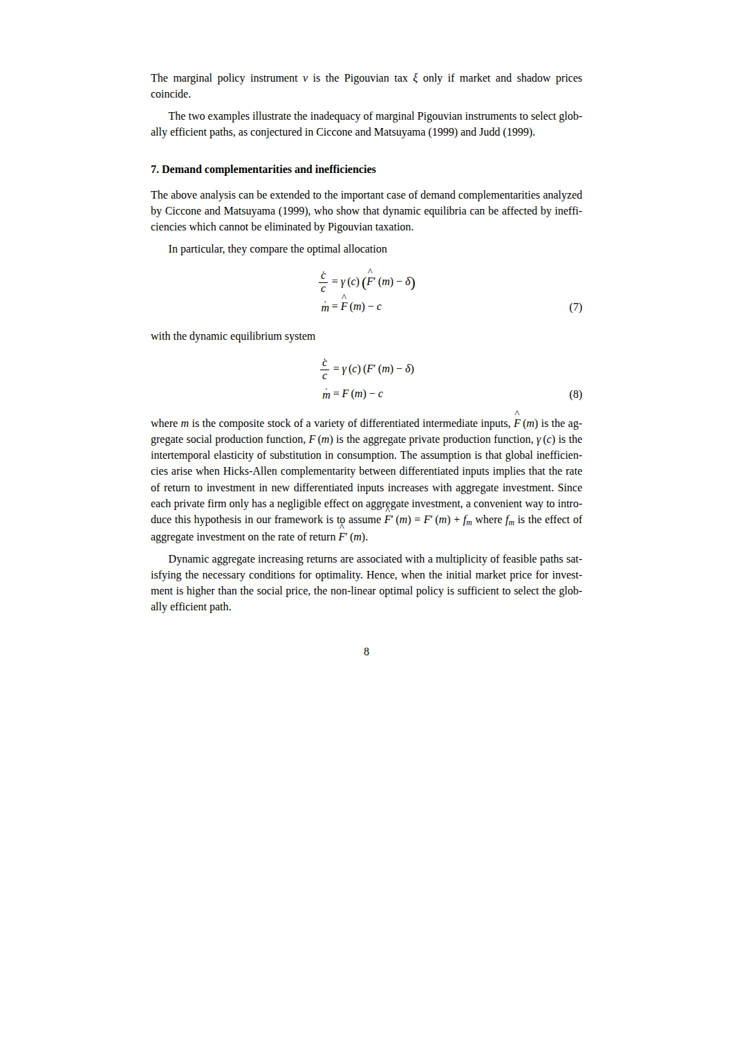The marginal policy instrument v is the Pigouvian tax ξ only if market and shadow prices coincide.
The two examples illustrate the inadequacy of marginal Pigouvian instruments to select globally efficient paths, as conjectured in Ciccone and Matsuyama (1999) and Judd (1999).
7. Demand complementarities and inefficiencies
The above analysis can be extended to the important case of demand complementarities analyzed by Ciccone and Matsuyama (1999), who show that dynamic equilibria can be affected by inefficiencies which cannot be eliminated by Pigouvian taxation.
In particular, they compare the optimal allocation
| . c c | = | γ ( c ) ( ^ F ′ ( m ) − δ ) |
| . m | = | ^ F ( m ) − c |
(7)
with the dynamic equilibrium system
| . c c | = | γ ( c ) ( F ′ ( m ) − δ ) |
| . m | = | F ( m ) − c |
(8)
where m is the composite stock of a variety of differentiated intermediate inputs, ^F (m) is the aggregate social production function, F (m) is the aggregate private production function, γ (c) is the intertemporal elasticity of substitution in consumption. The assumption is that global inefficiencies arise when Hicks-Allen complementarity between differentiated inputs implies that the rate of return to investment in new differentiated inputs increases with aggregate investment. Since each private firm only has a negligible effect on aggregate investment, a convenient way to introduce this hypothesis in our framework is to assume ^F′ (m) = F′ (m) + fm where fm is the effect of aggregate investment on the rate of return ^F′ (m).
Dynamic aggregate increasing returns are associated with a multiplicity of feasible paths satisfying the necessary conditions for optimality. Hence, when the initial market price for investment is higher than the social price, the non-linear optimal policy is sufficient to select the globally efficient path.
8